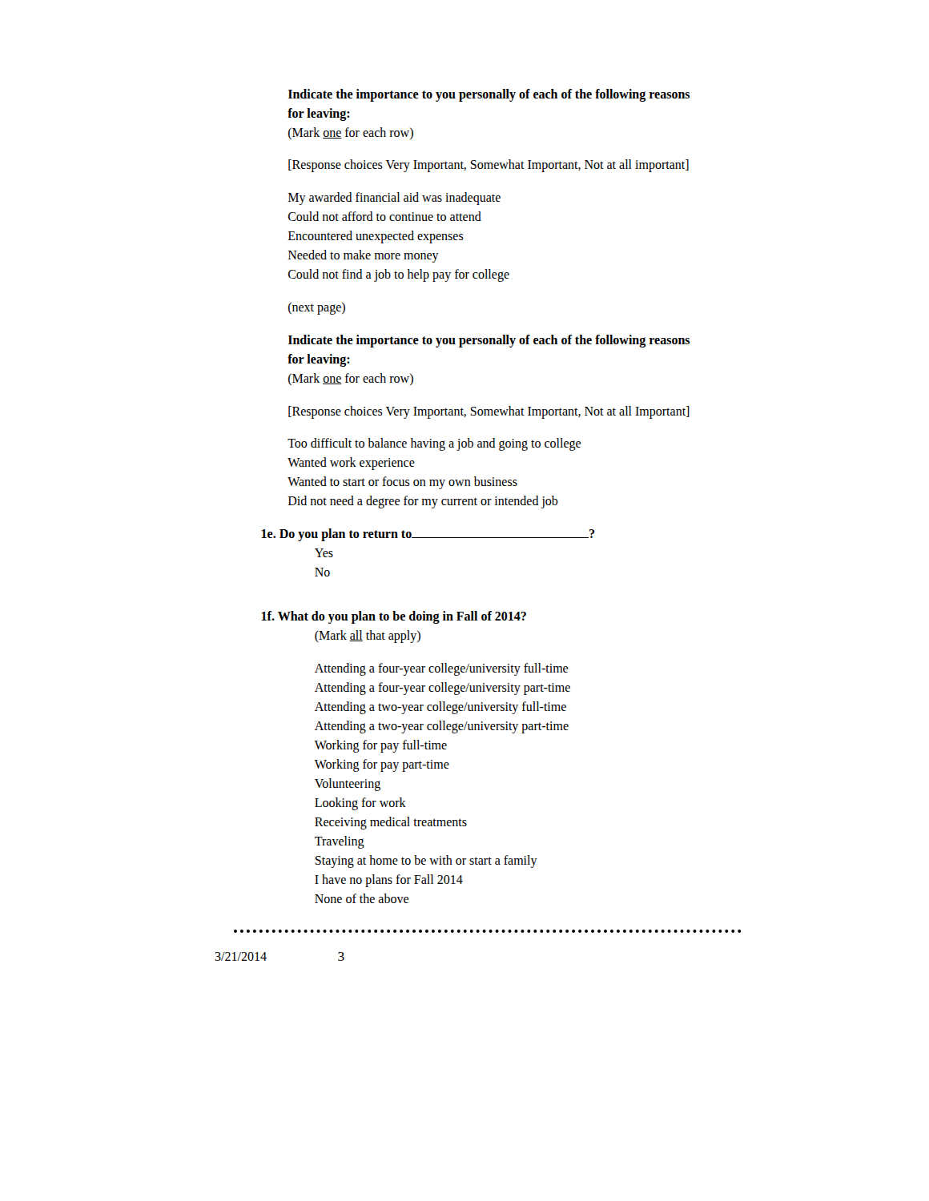Indicate the importance to you personally of each of the following reasons for leaving:
(Mark one for each row)
[Response choices Very Important, Somewhat Important, Not at all important]
My awarded financial aid was inadequate
Could not afford to continue to attend
Encountered unexpected expenses
Needed to make more money
Could not find a job to help pay for college
(next page)
Indicate the importance to you personally of each of the following reasons for leaving:
(Mark one for each row)
[Response choices Very Important, Somewhat Important, Not at all Important]
Too difficult to balance having a job and going to college
Wanted work experience
Wanted to start or focus on my own business
Did not need a degree for my current or intended job
1e. Do you plan to return to ?
Yes
No
1f. What do you plan to be doing in Fall of 2014?
(Mark all that apply)
Attending a four-year college/university full-time
Attending a four-year college/university part-time
Attending a two-year college/university full-time
Attending a two-year college/university part-time
Working for pay full-time
Working for pay part-time
Volunteering
Looking for work
Receiving medical treatments
Traveling
Staying at home to be with or start a family
I have no plans for Fall 2014
None of the above
3/21/2014 3